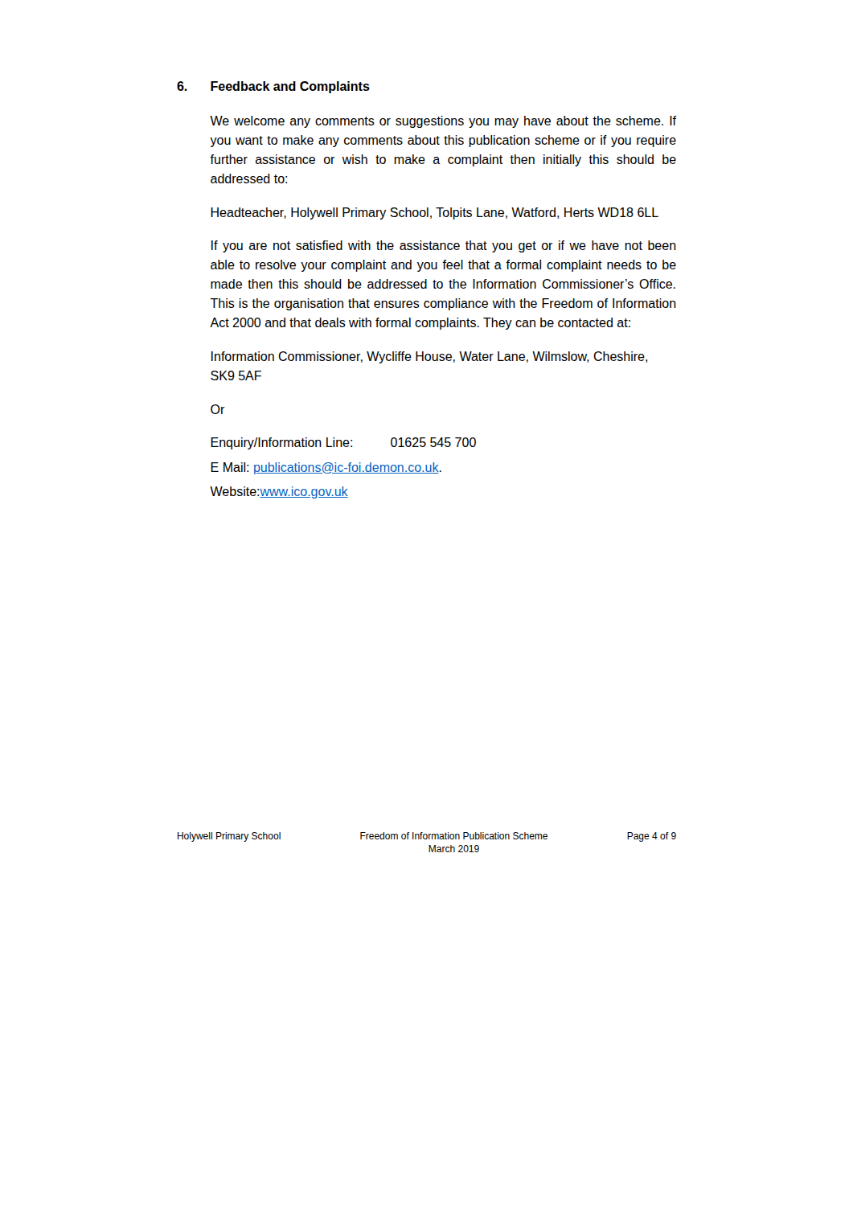6. Feedback and Complaints
We welcome any comments or suggestions you may have about the scheme. If you want to make any comments about this publication scheme or if you require further assistance or wish to make a complaint then initially this should be addressed to:
Headteacher, Holywell Primary School, Tolpits Lane, Watford, Herts WD18 6LL
If you are not satisfied with the assistance that you get or if we have not been able to resolve your complaint and you feel that a formal complaint needs to be made then this should be addressed to the Information Commissioner’s Office. This is the organisation that ensures compliance with the Freedom of Information Act 2000 and that deals with formal complaints. They can be contacted at:
Information Commissioner, Wycliffe House, Water Lane, Wilmslow, Cheshire, SK9 5AF
Or
Enquiry/Information Line: 01625 545 700
E Mail: publications@ic-foi.demon.co.uk.
Website:www.ico.gov.uk
Holywell Primary School
Freedom of Information Publication Scheme March 2019
Page 4 of 9